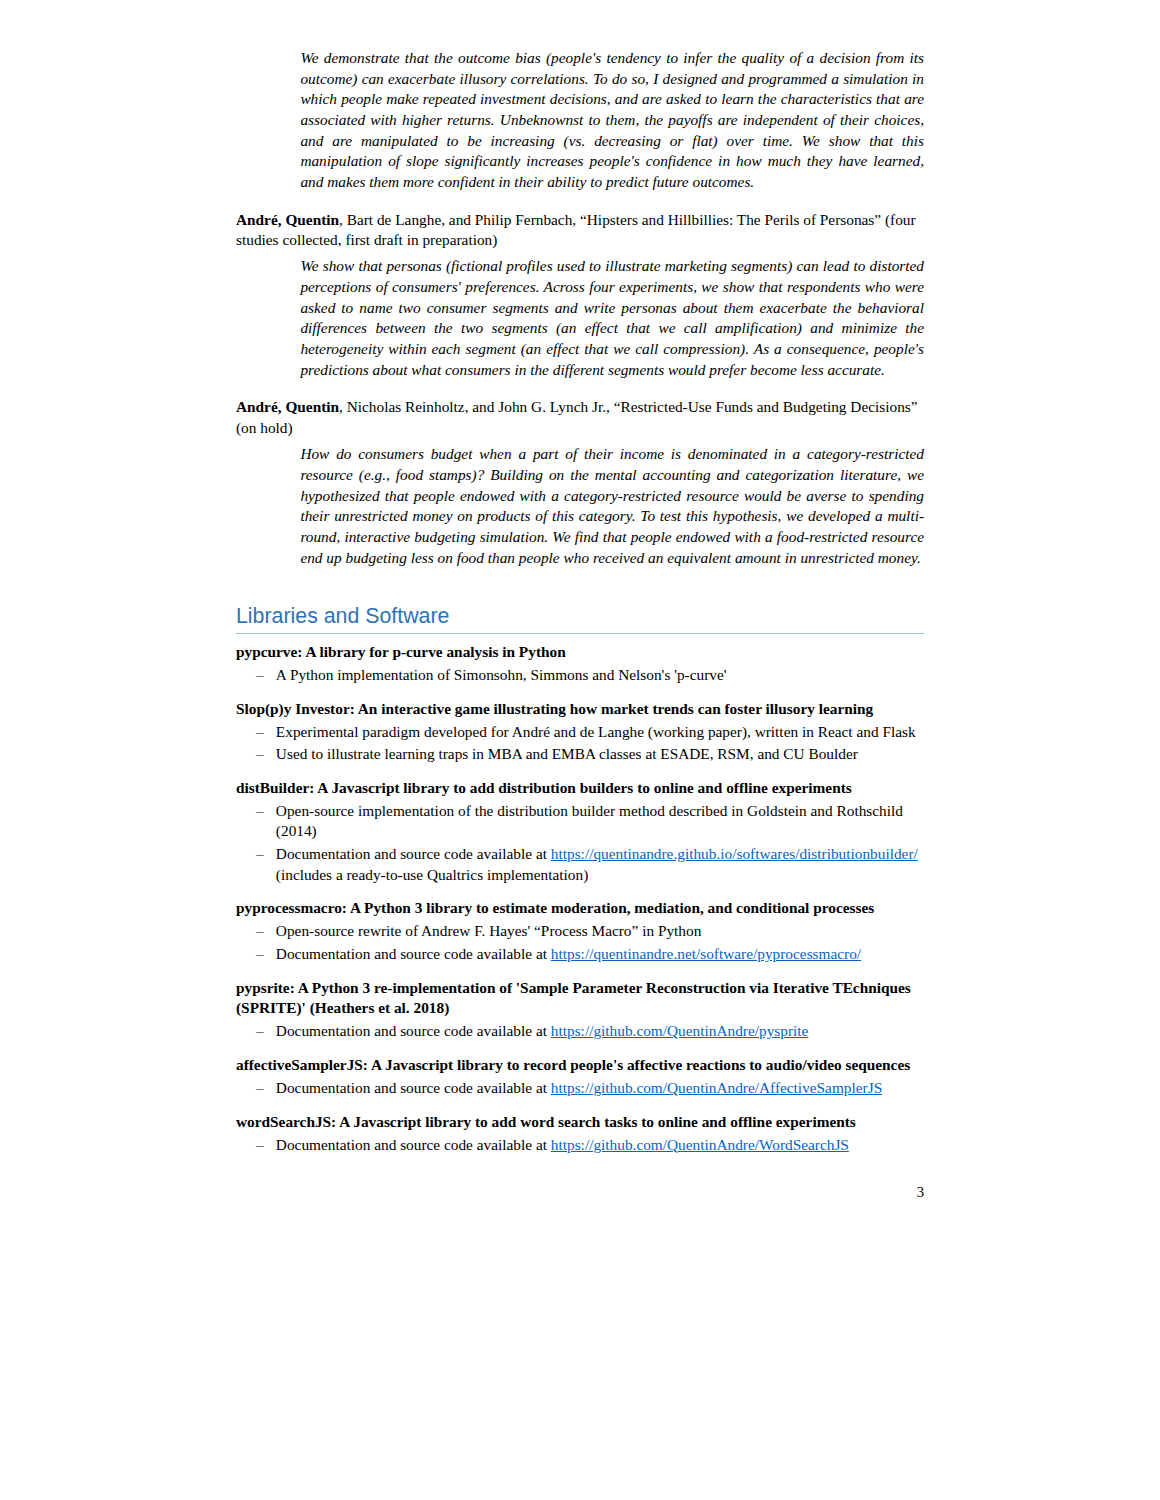We demonstrate that the outcome bias (people's tendency to infer the quality of a decision from its outcome) can exacerbate illusory correlations. To do so, I designed and programmed a simulation in which people make repeated investment decisions, and are asked to learn the characteristics that are associated with higher returns. Unbeknownst to them, the payoffs are independent of their choices, and are manipulated to be increasing (vs. decreasing or flat) over time. We show that this manipulation of slope significantly increases people's confidence in how much they have learned, and makes them more confident in their ability to predict future outcomes.
André, Quentin, Bart de Langhe, and Philip Fernbach, “Hipsters and Hillbillies: The Perils of Personas” (four studies collected, first draft in preparation)
We show that personas (fictional profiles used to illustrate marketing segments) can lead to distorted perceptions of consumers' preferences. Across four experiments, we show that respondents who were asked to name two consumer segments and write personas about them exacerbate the behavioral differences between the two segments (an effect that we call amplification) and minimize the heterogeneity within each segment (an effect that we call compression). As a consequence, people's predictions about what consumers in the different segments would prefer become less accurate.
André, Quentin, Nicholas Reinholtz, and John G. Lynch Jr., “Restricted-Use Funds and Budgeting Decisions” (on hold)
How do consumers budget when a part of their income is denominated in a category-restricted resource (e.g., food stamps)? Building on the mental accounting and categorization literature, we hypothesized that people endowed with a category-restricted resource would be averse to spending their unrestricted money on products of this category. To test this hypothesis, we developed a multi-round, interactive budgeting simulation. We find that people endowed with a food-restricted resource end up budgeting less on food than people who received an equivalent amount in unrestricted money.
Libraries and Software
pypcurve: A library for p-curve analysis in Python
A Python implementation of Simonsohn, Simmons and Nelson's 'p-curve'
Slop(p)y Investor: An interactive game illustrating how market trends can foster illusory learning
Experimental paradigm developed for André and de Langhe (working paper), written in React and Flask
Used to illustrate learning traps in MBA and EMBA classes at ESADE, RSM, and CU Boulder
distBuilder: A Javascript library to add distribution builders to online and offline experiments
Open-source implementation of the distribution builder method described in Goldstein and Rothschild (2014)
Documentation and source code available at https://quentinandre.github.io/softwares/distributionbuilder/ (includes a ready-to-use Qualtrics implementation)
pyprocessmacro: A Python 3 library to estimate moderation, mediation, and conditional processes
Open-source rewrite of Andrew F. Hayes' “Process Macro” in Python
Documentation and source code available at https://quentinandre.net/software/pyprocessmacro/
pypsrite: A Python 3 re-implementation of 'Sample Parameter Reconstruction via Iterative TEchniques (SPRITE)' (Heathers et al. 2018)
Documentation and source code available at https://github.com/QuentinAndre/pysprite
affectiveSamplerJS: A Javascript library to record people's affective reactions to audio/video sequences
Documentation and source code available at https://github.com/QuentinAndre/AffectiveSamplerJS
wordSearchJS: A Javascript library to add word search tasks to online and offline experiments
Documentation and source code available at https://github.com/QuentinAndre/WordSearchJS
3